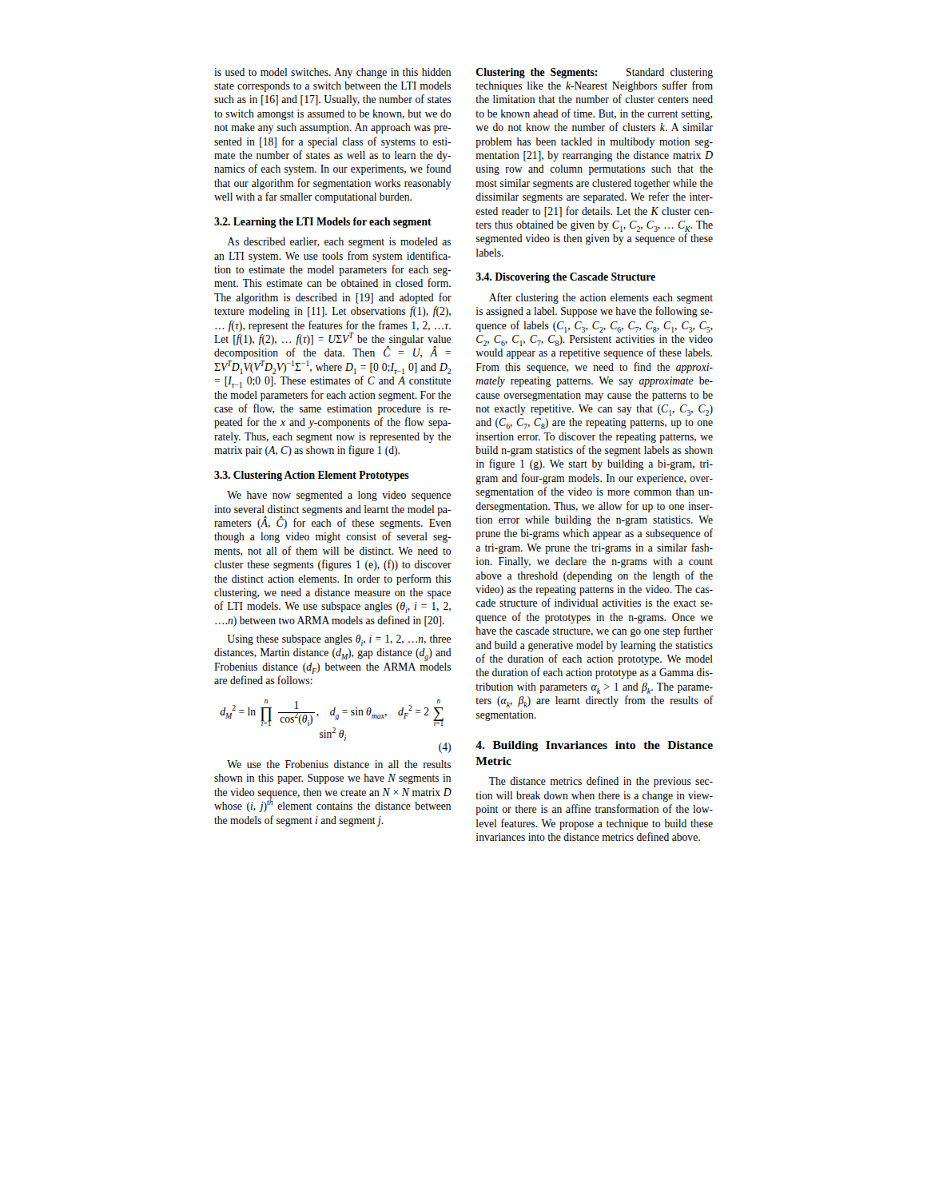is used to model switches. Any change in this hidden state corresponds to a switch between the LTI models such as in [16] and [17]. Usually, the number of states to switch amongst is assumed to be known, but we do not make any such assumption. An approach was presented in [18] for a special class of systems to estimate the number of states as well as to learn the dynamics of each system. In our experiments, we found that our algorithm for segmentation works reasonably well with a far smaller computational burden.
3.2. Learning the LTI Models for each segment
As described earlier, each segment is modeled as an LTI system. We use tools from system identification to estimate the model parameters for each segment. This estimate can be obtained in closed form. The algorithm is described in [19] and adopted for texture modeling in [11]. Let observations f(1), f(2), … f(τ), represent the features for the frames 1, 2, …τ. Let [f(1), f(2), … f(τ)] = UΣVT be the singular value decomposition of the data. Then Ĉ = U, Â = ΣVTD1V(VTD2V)−1Σ−1, where D1 = [0 0;Iτ−1 0] and D2 = [Iτ−1 0;0 0]. These estimates of C and A constitute the model parameters for each action segment. For the case of flow, the same estimation procedure is repeated for the x and y-components of the flow separately. Thus, each segment now is represented by the matrix pair (A, C) as shown in figure 1 (d).
3.3. Clustering Action Element Prototypes
We have now segmented a long video sequence into several distinct segments and learnt the model parameters (Â, Ĉ) for each of these segments. Even though a long video might consist of several segments, not all of them will be distinct. We need to cluster these segments (figures 1 (e), (f)) to discover the distinct action elements. In order to perform this clustering, we need a distance measure on the space of LTI models. We use subspace angles (θi, i = 1, 2, ….n) between two ARMA models as defined in [20].
Using these subspace angles θi, i = 1, 2, …n, three distances, Martin distance (dM), gap distance (dg) and Frobenius distance (dF) between the ARMA models are defined as follows:
dM2 = ln n∏i=1 1 cos2(θi), dg = sin θmax, dF2 = 2 n∑i=1 sin2 θi (4)
We use the Frobenius distance in all the results shown in this paper. Suppose we have N segments in the video sequence, then we create an N × N matrix D whose (i, j)th element contains the distance between the models of segment i and segment j.
Clustering the Segments: Standard clustering techniques like the k-Nearest Neighbors suffer from the limitation that the number of cluster centers need to be known ahead of time. But, in the current setting, we do not know the number of clusters k. A similar problem has been tackled in multibody motion segmentation [21], by rearranging the distance matrix D using row and column permutations such that the most similar segments are clustered together while the dissimilar segments are separated. We refer the interested reader to [21] for details. Let the K cluster centers thus obtained be given by C1, C2, C3, … CK. The segmented video is then given by a sequence of these labels.
3.4. Discovering the Cascade Structure
After clustering the action elements each segment is assigned a label. Suppose we have the following sequence of labels (C1, C3, C2, C6, C7, C8, C1, C3, C5, C2, C6, C1, C7, C8). Persistent activities in the video would appear as a repetitive sequence of these labels. From this sequence, we need to find the approximately repeating patterns. We say approximate because oversegmentation may cause the patterns to be not exactly repetitive. We can say that (C1, C3, C2) and (C6, C7, C8) are the repeating patterns, up to one insertion error. To discover the repeating patterns, we build n-gram statistics of the segment labels as shown in figure 1 (g). We start by building a bi-gram, tri-gram and four-gram models. In our experience, oversegmentation of the video is more common than undersegmentation. Thus, we allow for up to one insertion error while building the n-gram statistics. We prune the bi-grams which appear as a subsequence of a tri-gram. We prune the tri-grams in a similar fashion. Finally, we declare the n-grams with a count above a threshold (depending on the length of the video) as the repeating patterns in the video. The cascade structure of individual activities is the exact sequence of the prototypes in the n-grams. Once we have the cascade structure, we can go one step further and build a generative model by learning the statistics of the duration of each action prototype. We model the duration of each action prototype as a Gamma distribution with parameters αk > 1 and βk. The parameters (αk, βk) are learnt directly from the results of segmentation.
4. Building Invariances into the Distance Metric
The distance metrics defined in the previous section will break down when there is a change in viewpoint or there is an affine transformation of the low-level features. We propose a technique to build these invariances into the distance metrics defined above.